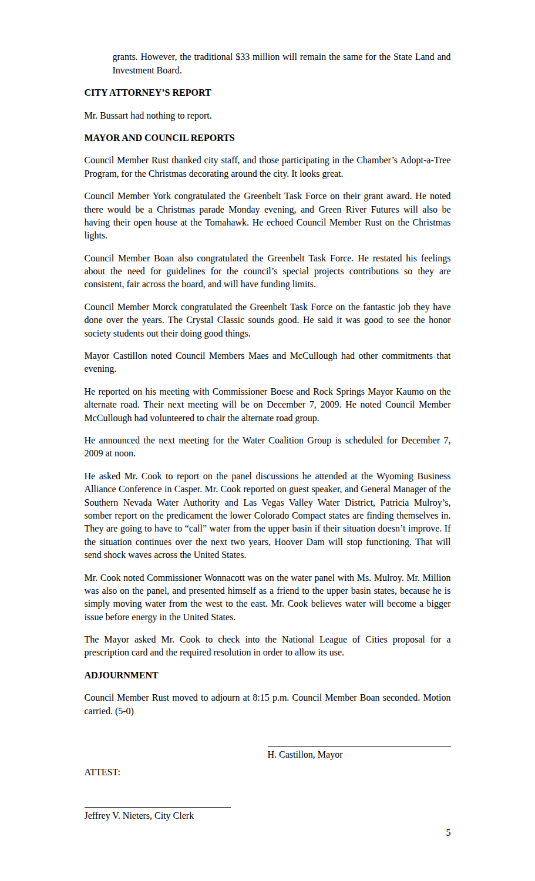grants. However, the traditional $33 million will remain the same for the State Land and Investment Board.
City Attorney’s Report
Mr. Bussart had nothing to report.
Mayor and Council Reports
Council Member Rust thanked city staff, and those participating in the Chamber’s Adopt-a-Tree Program, for the Christmas decorating around the city. It looks great.
Council Member York congratulated the Greenbelt Task Force on their grant award. He noted there would be a Christmas parade Monday evening, and Green River Futures will also be having their open house at the Tomahawk. He echoed Council Member Rust on the Christmas lights.
Council Member Boan also congratulated the Greenbelt Task Force. He restated his feelings about the need for guidelines for the council’s special projects contributions so they are consistent, fair across the board, and will have funding limits.
Council Member Morck congratulated the Greenbelt Task Force on the fantastic job they have done over the years. The Crystal Classic sounds good. He said it was good to see the honor society students out their doing good things.
Mayor Castillon noted Council Members Maes and McCullough had other commitments that evening.
He reported on his meeting with Commissioner Boese and Rock Springs Mayor Kaumo on the alternate road. Their next meeting will be on December 7, 2009. He noted Council Member McCullough had volunteered to chair the alternate road group.
He announced the next meeting for the Water Coalition Group is scheduled for December 7, 2009 at noon.
He asked Mr. Cook to report on the panel discussions he attended at the Wyoming Business Alliance Conference in Casper. Mr. Cook reported on guest speaker, and General Manager of the Southern Nevada Water Authority and Las Vegas Valley Water District, Patricia Mulroy’s, somber report on the predicament the lower Colorado Compact states are finding themselves in. They are going to have to “call” water from the upper basin if their situation doesn’t improve. If the situation continues over the next two years, Hoover Dam will stop functioning. That will send shock waves across the United States.
Mr. Cook noted Commissioner Wonnacott was on the water panel with Ms. Mulroy. Mr. Million was also on the panel, and presented himself as a friend to the upper basin states, because he is simply moving water from the west to the east. Mr. Cook believes water will become a bigger issue before energy in the United States.
The Mayor asked Mr. Cook to check into the National League of Cities proposal for a prescription card and the required resolution in order to allow its use.
Adjournment
Council Member Rust moved to adjourn at 8:15 p.m. Council Member Boan seconded. Motion carried. (5-0)
H. Castillon, Mayor
ATTEST:
Jeffrey V. Nieters, City Clerk
5